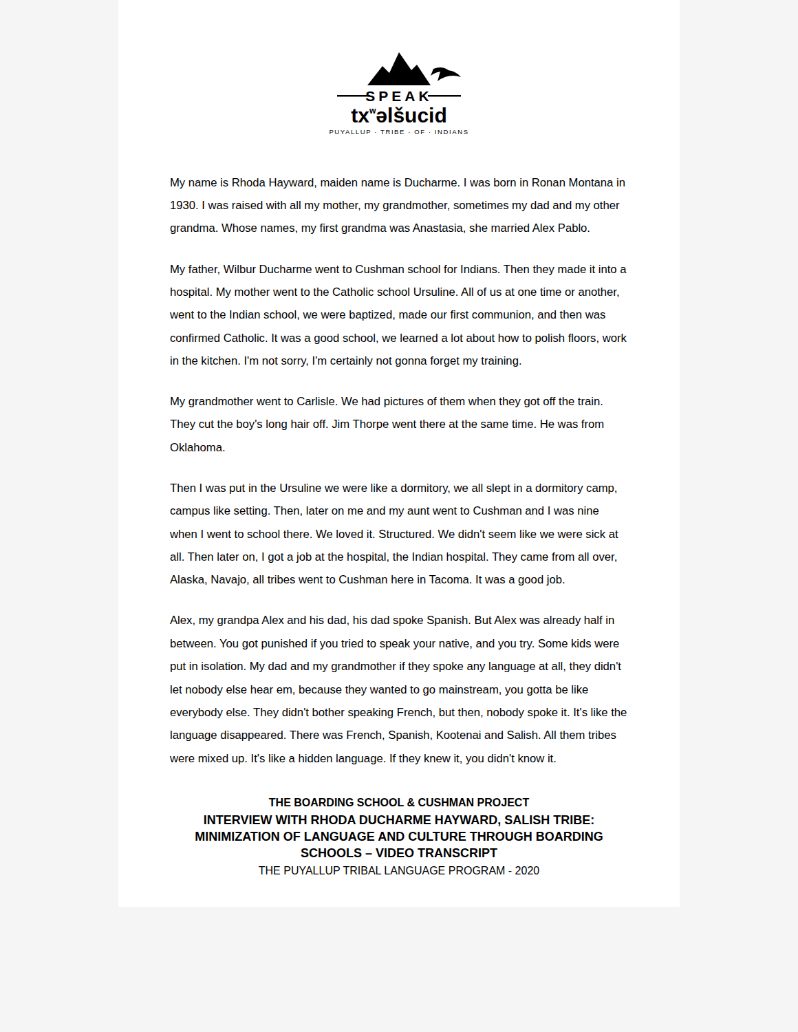SPEAK txʷəlšucid PUYALLUP · TRIBE · OF · INDIANS
My name is Rhoda Hayward, maiden name is Ducharme. I was born in Ronan Montana in 1930. I was raised with all my mother, my grandmother, sometimes my dad and my other grandma. Whose names, my first grandma was Anastasia, she married Alex Pablo.
My father, Wilbur Ducharme went to Cushman school for Indians. Then they made it into a hospital. My mother went to the Catholic school Ursuline. All of us at one time or another, went to the Indian school, we were baptized, made our first communion, and then was confirmed Catholic. It was a good school, we learned a lot about how to polish floors, work in the kitchen. I'm not sorry, I'm certainly not gonna forget my training.
My grandmother went to Carlisle. We had pictures of them when they got off the train. They cut the boy's long hair off. Jim Thorpe went there at the same time. He was from Oklahoma.
Then I was put in the Ursuline we were like a dormitory, we all slept in a dormitory camp, campus like setting. Then, later on me and my aunt went to Cushman and I was nine when I went to school there. We loved it. Structured. We didn't seem like we were sick at all. Then later on, I got a job at the hospital, the Indian hospital. They came from all over, Alaska, Navajo, all tribes went to Cushman here in Tacoma. It was a good job.
Alex, my grandpa Alex and his dad, his dad spoke Spanish. But Alex was already half in between. You got punished if you tried to speak your native, and you try. Some kids were put in isolation. My dad and my grandmother if they spoke any language at all, they didn't let nobody else hear em, because they wanted to go mainstream, you gotta be like everybody else. They didn't bother speaking French, but then, nobody spoke it. It's like the language disappeared. There was French, Spanish, Kootenai and Salish. All them tribes were mixed up. It's like a hidden language. If they knew it, you didn't know it.
THE BOARDING SCHOOL & CUSHMAN PROJECT
INTERVIEW WITH RHODA DUCHARME HAYWARD, SALISH TRIBE: MINIMIZATION OF LANGUAGE AND CULTURE THROUGH BOARDING SCHOOLS – VIDEO TRANSCRIPT
THE PUYALLUP TRIBAL LANGUAGE PROGRAM - 2020